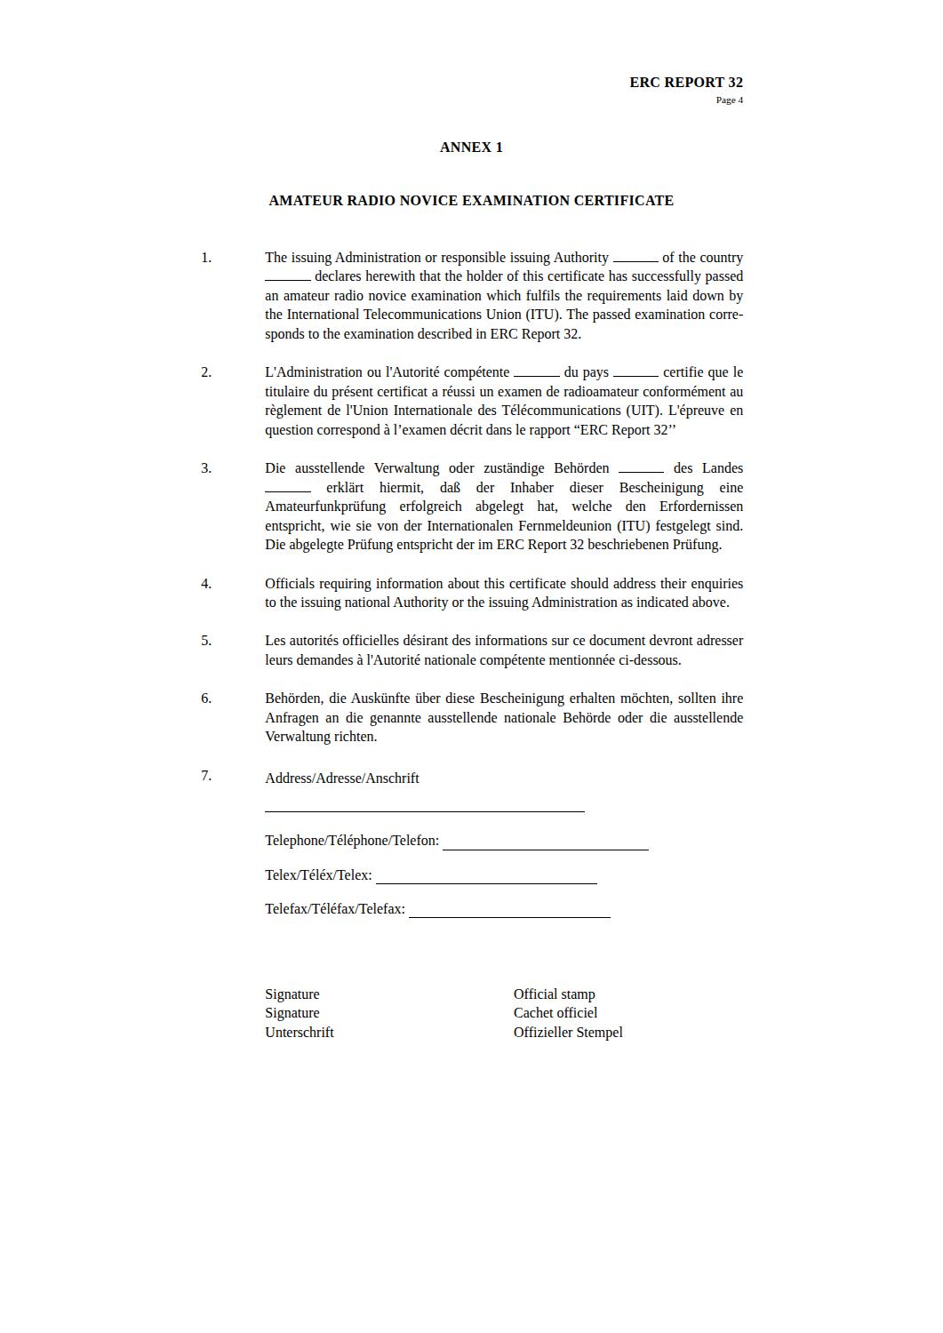ERC REPORT 32
Page 4
ANNEX 1
AMATEUR RADIO NOVICE EXAMINATION CERTIFICATE
1. The issuing Administration or responsible issuing Authority of the country declares herewith that the holder of this certificate has successfully passed an amateur radio novice examination which fulfils the requirements laid down by the International Telecommunications Union (ITU). The passed examination corresponds to the examination described in ERC Report 32.
2. L'Administration ou l'Autorité compétente du pays certifie que le titulaire du présent certificat a réussi un examen de radioamateur conformément au règlement de l'Union Internationale des Télécommunications (UIT). L'épreuve en question correspond à l’examen décrit dans le rapport “ERC Report 32’’
3. Die ausstellende Verwaltung oder zuständige Behörden des Landes erklärt hiermit, daß der Inhaber dieser Bescheinigung eine Amateurfunkprüfung erfolgreich abgelegt hat, welche den Erfordernissen entspricht, wie sie von der Internationalen Fernmeldeunion (ITU) festgelegt sind. Die abgelegte Prüfung entspricht der im ERC Report 32 beschriebenen Prüfung.
4. Officials requiring information about this certificate should address their enquiries to the issuing national Authority or the issuing Administration as indicated above.
5. Les autorités officielles désirant des informations sur ce document devront adresser leurs demandes à l'Autorité nationale compétente mentionnée ci-dessous.
6. Behörden, die Auskünfte über diese Bescheinigung erhalten möchten, sollten ihre Anfragen an die genannte ausstellende nationale Behörde oder die ausstellende Verwaltung richten.
7.
Address/Adresse/Anschrift
Telephone/Téléphone/Telefon:
Telex/Téléx/Telex:
Telefax/Téléfax/Telefax:
| Signature | Official stamp |
| Signature | Cachet officiel |
| Unterschrift | Offizieller Stempel |